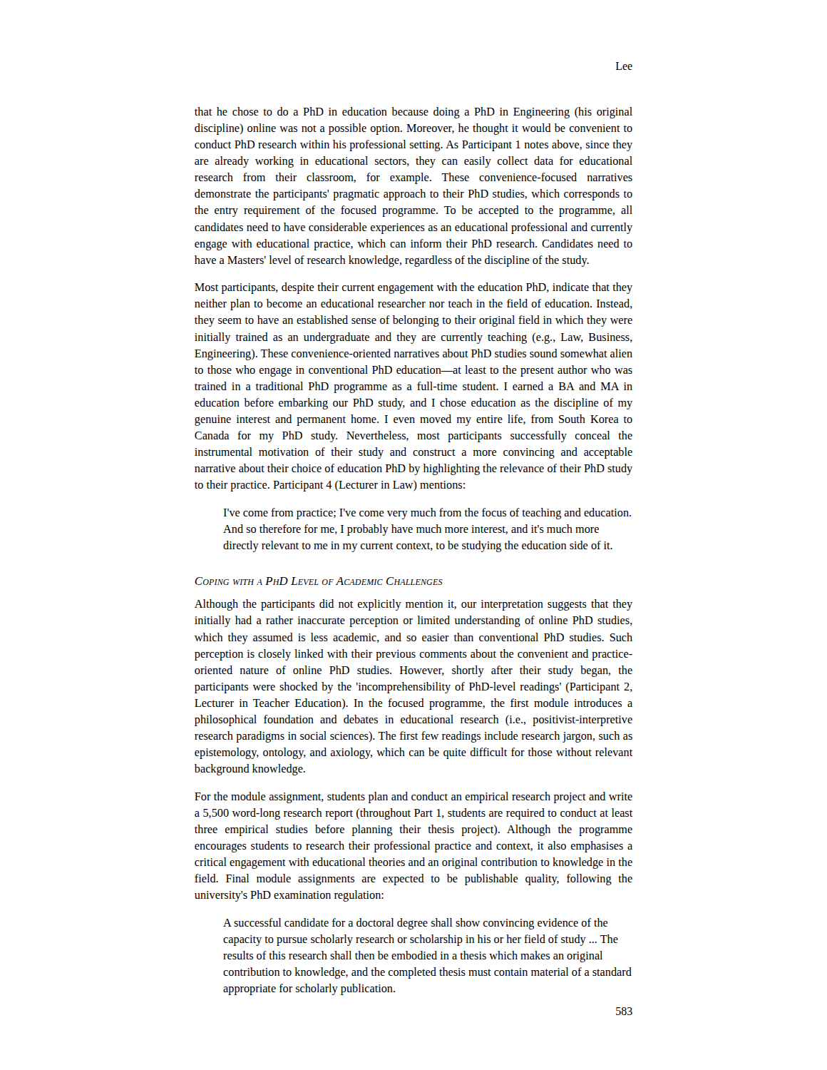Lee
that he chose to do a PhD in education because doing a PhD in Engineering (his original discipline) online was not a possible option. Moreover, he thought it would be convenient to conduct PhD research within his professional setting. As Participant 1 notes above, since they are already working in educational sectors, they can easily collect data for educational research from their classroom, for example. These convenience-focused narratives demonstrate the participants' pragmatic approach to their PhD studies, which corresponds to the entry requirement of the focused programme. To be accepted to the programme, all candidates need to have considerable experiences as an educational professional and currently engage with educational practice, which can inform their PhD research. Candidates need to have a Masters' level of research knowledge, regardless of the discipline of the study.
Most participants, despite their current engagement with the education PhD, indicate that they neither plan to become an educational researcher nor teach in the field of education. Instead, they seem to have an established sense of belonging to their original field in which they were initially trained as an undergraduate and they are currently teaching (e.g., Law, Business, Engineering). These convenience-oriented narratives about PhD studies sound somewhat alien to those who engage in conventional PhD education—at least to the present author who was trained in a traditional PhD programme as a full-time student. I earned a BA and MA in education before embarking our PhD study, and I chose education as the discipline of my genuine interest and permanent home. I even moved my entire life, from South Korea to Canada for my PhD study. Nevertheless, most participants successfully conceal the instrumental motivation of their study and construct a more convincing and acceptable narrative about their choice of education PhD by highlighting the relevance of their PhD study to their practice. Participant 4 (Lecturer in Law) mentions:
I've come from practice; I've come very much from the focus of teaching and education. And so therefore for me, I probably have much more interest, and it's much more directly relevant to me in my current context, to be studying the education side of it.
Coping with a PhD Level of Academic Challenges
Although the participants did not explicitly mention it, our interpretation suggests that they initially had a rather inaccurate perception or limited understanding of online PhD studies, which they assumed is less academic, and so easier than conventional PhD studies. Such perception is closely linked with their previous comments about the convenient and practice-oriented nature of online PhD studies. However, shortly after their study began, the participants were shocked by the 'incomprehensibility of PhD-level readings' (Participant 2, Lecturer in Teacher Education). In the focused programme, the first module introduces a philosophical foundation and debates in educational research (i.e., positivist-interpretive research paradigms in social sciences). The first few readings include research jargon, such as epistemology, ontology, and axiology, which can be quite difficult for those without relevant background knowledge.
For the module assignment, students plan and conduct an empirical research project and write a 5,500 word-long research report (throughout Part 1, students are required to conduct at least three empirical studies before planning their thesis project). Although the programme encourages students to research their professional practice and context, it also emphasises a critical engagement with educational theories and an original contribution to knowledge in the field. Final module assignments are expected to be publishable quality, following the university's PhD examination regulation:
A successful candidate for a doctoral degree shall show convincing evidence of the capacity to pursue scholarly research or scholarship in his or her field of study ... The results of this research shall then be embodied in a thesis which makes an original contribution to knowledge, and the completed thesis must contain material of a standard appropriate for scholarly publication.
583